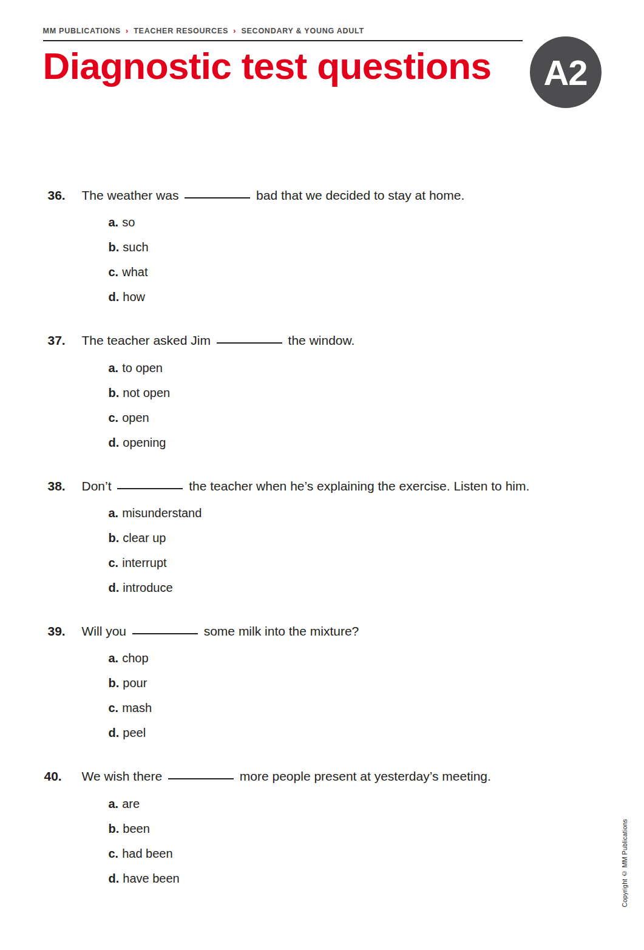MM PUBLICATIONS › TEACHER RESOURCES › SECONDARY & YOUNG ADULT
Diagnostic test questions
A2
36. The weather was bad that we decided to stay at home.
a. so
b. such
c. what
d. how
37. The teacher asked Jim the window.
a. to open
b. not open
c. open
d. opening
38. Don’t the teacher when he’s explaining the exercise. Listen to him.
a. misunderstand
b. clear up
c. interrupt
d. introduce
39. Will you some milk into the mixture?
a. chop
b. pour
c. mash
d. peel
40. We wish there more people present at yesterday’s meeting.
a. are
b. been
c. had been
d. have been
Copyright © MM Publications